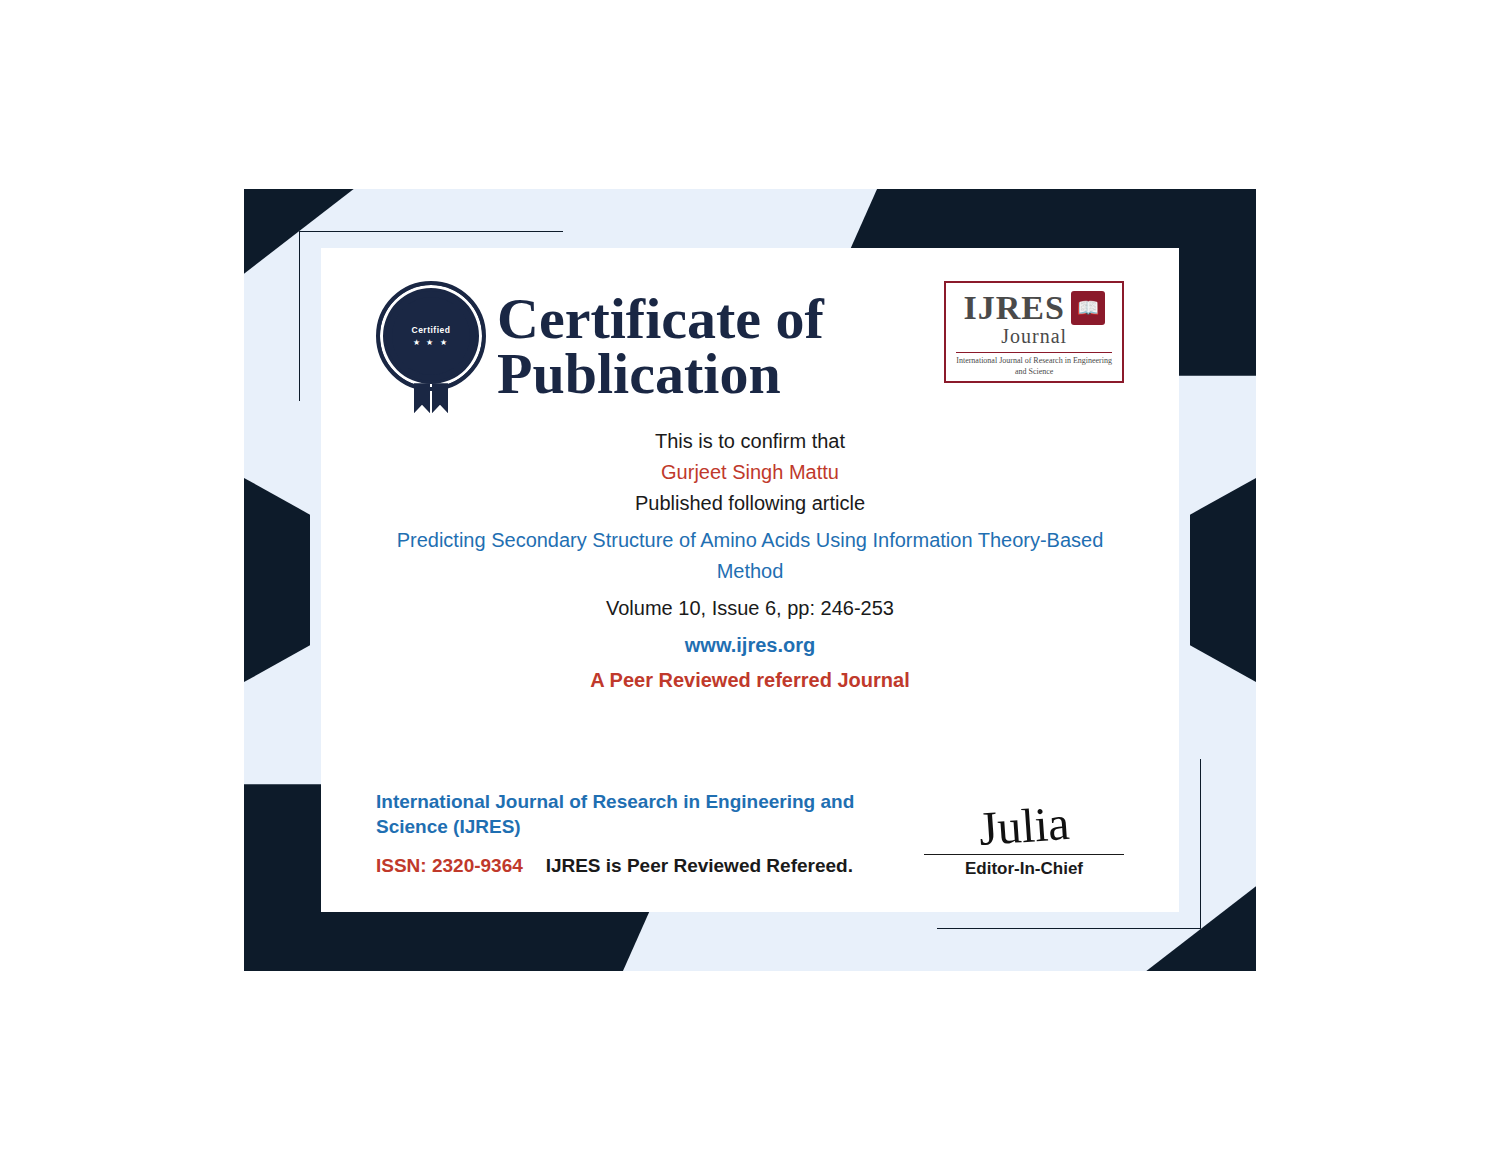Certified ★ ★ ★
Certificate of Publication
IJRES 📖
Journal
International Journal of Research in Engineering
and Science
This is to confirm that
Gurjeet Singh Mattu
Published following article
Predicting Secondary Structure of Amino Acids Using Information Theory-Based Method
Volume 10, Issue 6, pp: 246-253
www.ijres.org
A Peer Reviewed referred Journal
International Journal of Research in Engineering and Science (IJRES)
ISSN: 2320-9364 IJRES is Peer Reviewed Refereed.
Julia
Editor-In-Chief